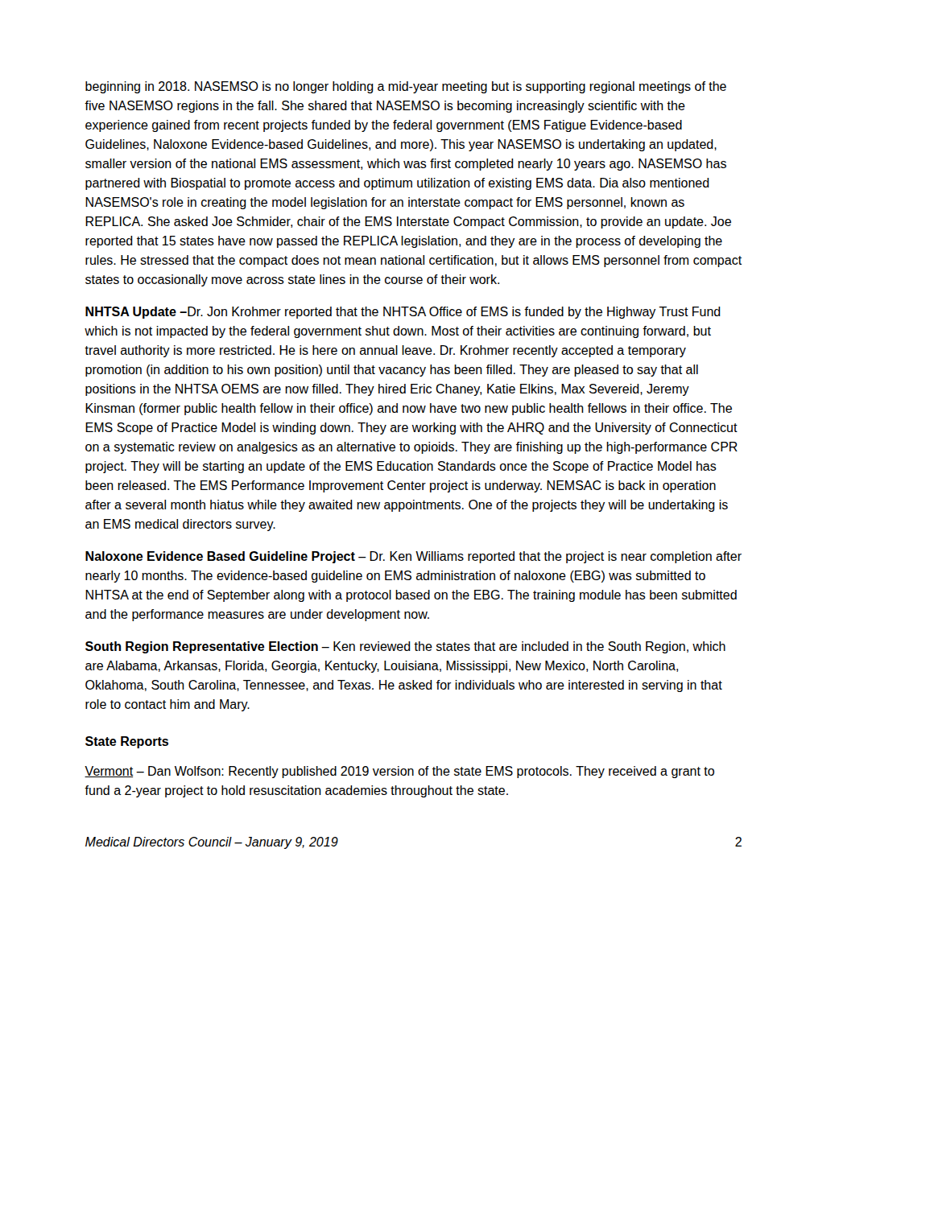beginning in 2018. NASEMSO is no longer holding a mid-year meeting but is supporting regional meetings of the five NASEMSO regions in the fall. She shared that NASEMSO is becoming increasingly scientific with the experience gained from recent projects funded by the federal government (EMS Fatigue Evidence-based Guidelines, Naloxone Evidence-based Guidelines, and more). This year NASEMSO is undertaking an updated, smaller version of the national EMS assessment, which was first completed nearly 10 years ago. NASEMSO has partnered with Biospatial to promote access and optimum utilization of existing EMS data. Dia also mentioned NASEMSO's role in creating the model legislation for an interstate compact for EMS personnel, known as REPLICA. She asked Joe Schmider, chair of the EMS Interstate Compact Commission, to provide an update. Joe reported that 15 states have now passed the REPLICA legislation, and they are in the process of developing the rules. He stressed that the compact does not mean national certification, but it allows EMS personnel from compact states to occasionally move across state lines in the course of their work.
NHTSA Update –Dr. Jon Krohmer reported that the NHTSA Office of EMS is funded by the Highway Trust Fund which is not impacted by the federal government shut down. Most of their activities are continuing forward, but travel authority is more restricted. He is here on annual leave. Dr. Krohmer recently accepted a temporary promotion (in addition to his own position) until that vacancy has been filled. They are pleased to say that all positions in the NHTSA OEMS are now filled. They hired Eric Chaney, Katie Elkins, Max Severeid, Jeremy Kinsman (former public health fellow in their office) and now have two new public health fellows in their office. The EMS Scope of Practice Model is winding down. They are working with the AHRQ and the University of Connecticut on a systematic review on analgesics as an alternative to opioids. They are finishing up the high-performance CPR project. They will be starting an update of the EMS Education Standards once the Scope of Practice Model has been released. The EMS Performance Improvement Center project is underway. NEMSAC is back in operation after a several month hiatus while they awaited new appointments. One of the projects they will be undertaking is an EMS medical directors survey.
Naloxone Evidence Based Guideline Project – Dr. Ken Williams reported that the project is near completion after nearly 10 months. The evidence-based guideline on EMS administration of naloxone (EBG) was submitted to NHTSA at the end of September along with a protocol based on the EBG. The training module has been submitted and the performance measures are under development now.
South Region Representative Election – Ken reviewed the states that are included in the South Region, which are Alabama, Arkansas, Florida, Georgia, Kentucky, Louisiana, Mississippi, New Mexico, North Carolina, Oklahoma, South Carolina, Tennessee, and Texas. He asked for individuals who are interested in serving in that role to contact him and Mary.
State Reports
Vermont – Dan Wolfson: Recently published 2019 version of the state EMS protocols. They received a grant to fund a 2-year project to hold resuscitation academies throughout the state.
Medical Directors Council – January 9, 2019 2